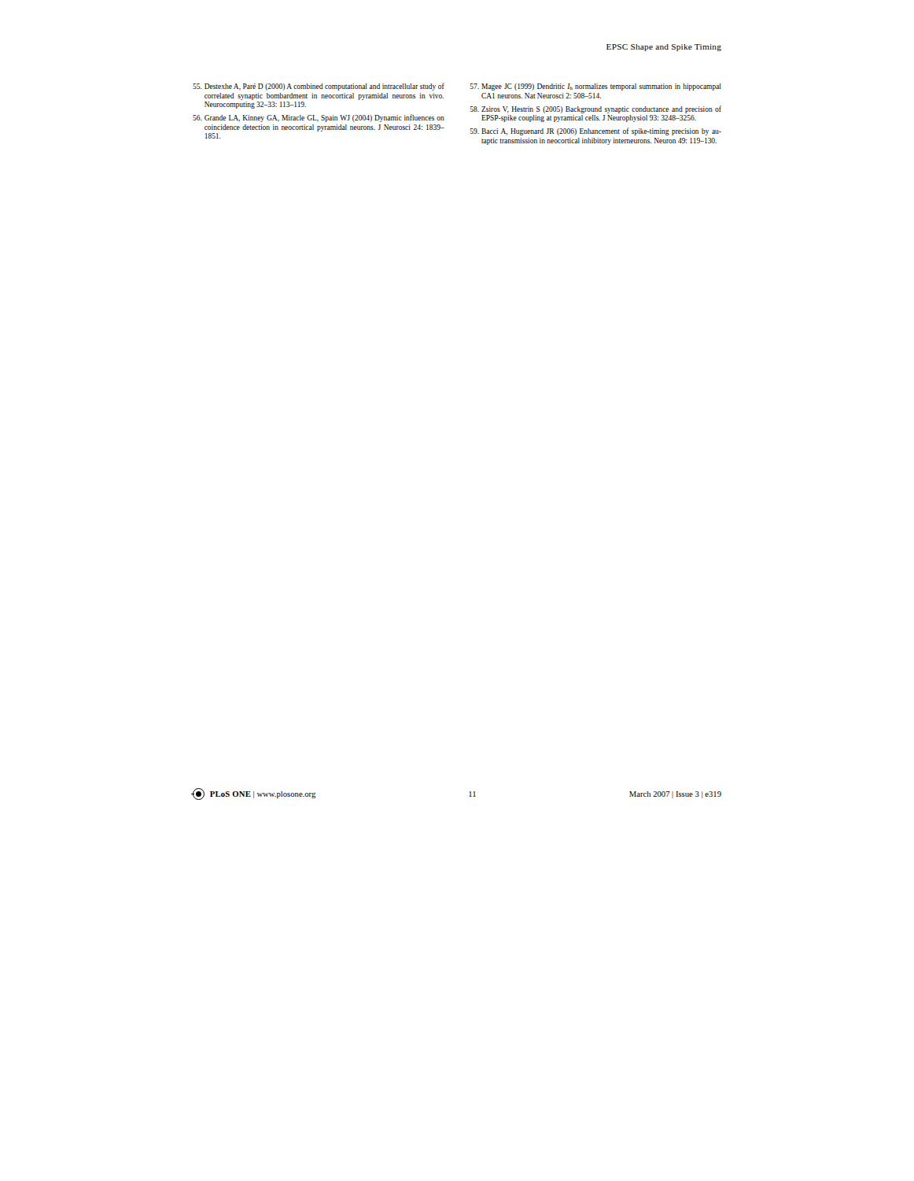EPSC Shape and Spike Timing
55. Destexhe A, Paré D (2000) A combined computational and intracellular study of correlated synaptic bombardment in neocortical pyramidal neurons in vivo. Neurocomputing 32–33: 113–119.
56. Grande LA, Kinney GA, Miracle GL, Spain WJ (2004) Dynamic influences on coincidence detection in neocortical pyramidal neurons. J Neurosci 24: 1839–1851.
57. Magee JC (1999) Dendritic Ih normalizes temporal summation in hippocampal CA1 neurons. Nat Neurosci 2: 508–514.
58. Zsiros V, Hestrin S (2005) Background synaptic conductance and precision of EPSP-spike coupling at pyramical cells. J Neurophysiol 93: 3248–3256.
59. Bacci A, Huguenard JR (2006) Enhancement of spike-timing precision by autaptic transmission in neocortical inhibitory interneurons. Neuron 49: 119–130.
PLoS ONE | www.plosone.org
11
March 2007 | Issue 3 | e319